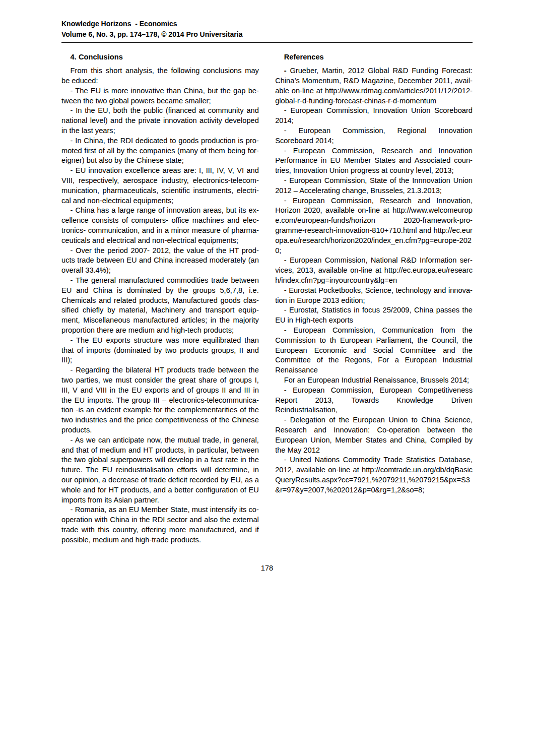Knowledge Horizons - Economics
Volume 6, No. 3, pp. 174–178, © 2014 Pro Universitaria
4. Conclusions
From this short analysis, the following conclusions may be educed:
- The EU is more innovative than China, but the gap between the two global powers became smaller;
- In the EU, both the public (financed at community and national level) and the private innovation activity developed in the last years;
- In China, the RDI dedicated to goods production is promoted first of all by the companies (many of them being foreigner) but also by the Chinese state;
- EU innovation excellence areas are: I, III, IV, V, VI and VIII, respectively, aerospace industry, electronics-telecommunication, pharmaceuticals, scientific instruments, electrical and non-electrical equipments;
- China has a large range of innovation areas, but its excellence consists of computers- office machines and electronics- communication, and in a minor measure of pharmaceuticals and electrical and non-electrical equipments;
- Over the period 2007- 2012, the value of the HT products trade between EU and China increased moderately (an overall 33.4%);
- The general manufactured commodities trade between EU and China is dominated by the groups 5,6,7,8, i.e. Chemicals and related products, Manufactured goods classified chiefly by material, Machinery and transport equipment, Miscellaneous manufactured articles; in the majority proportion there are medium and high-tech products;
- The EU exports structure was more equilibrated than that of imports (dominated by two products groups, II and III);
- Regarding the bilateral HT products trade between the two parties, we must consider the great share of groups I, III, V and VIII in the EU exports and of groups II and III in the EU imports. The group III – electronics-telecommunication -is an evident example for the complementarities of the two industries and the price competitiveness of the Chinese products.
- As we can anticipate now, the mutual trade, in general, and that of medium and HT products, in particular, between the two global superpowers will develop in a fast rate in the future. The EU reindustrialisation efforts will determine, in our opinion, a decrease of trade deficit recorded by EU, as a whole and for HT products, and a better configuration of EU imports from its Asian partner.
- Romania, as an EU Member State, must intensify its cooperation with China in the RDI sector and also the external trade with this country, offering more manufactured, and if possible, medium and high-trade products.
References
- Grueber, Martin, 2012 Global R&D Funding Forecast: China’s Momentum, R&D Magazine, December 2011, available on-line at http://www.rdmag.com/articles/2011/12/2012-global-r-d-funding-forecast-chinas-r-d-momentum
- European Commission, Innovation Union Scoreboard 2014;
- European Commission, Regional Innovation Scoreboard 2014;
- European Commission, Research and Innovation Performance in EU Member States and Associated countries, Innovation Union progress at country level, 2013;
- European Commission, State of the Innnovation Union 2012 – Accelerating change, Brusseles, 21.3.2013;
- European Commission, Research and Innovation, Horizon 2020, available on-line at http://www.welcomeurope.com/european-funds/horizon 2020-framework-programme-research-innovation-810+710.html and http://ec.europa.eu/research/horizon2020/index_en.cfm?pg=europe-2020;
- European Commission, National R&D Information services, 2013, available on-line at http://ec.europa.eu/research/index.cfm?pg=inyourcountry&lg=en
- Eurostat Pocketbooks, Science, technology and innovation in Europe 2013 edition;
- Eurostat, Statistics in focus 25/2009, China passes the EU in High-tech exports
- European Commission, Communication from the Commission to th European Parliament, the Council, the European Economic and Social Committee and the Committee of the Regons, For a European Industrial Renaissance
For an European Industrial Renaissance, Brussels 2014;
- European Commission, European Competitiveness Report 2013, Towards Knowledge Driven Reindustrialisation,
- Delegation of the European Union to China Science, Research and Innovation: Co-operation between the European Union, Member States and China, Compiled by the May 2012
- United Nations Commodity Trade Statistics Database, 2012, available on-line at http://comtrade.un.org/db/dqBasicQueryResults.aspx?cc=7921,%2079211,%2079215&px=S3&r=97&y=2007,%202012&p=0&rg=1,2&so=8;
178